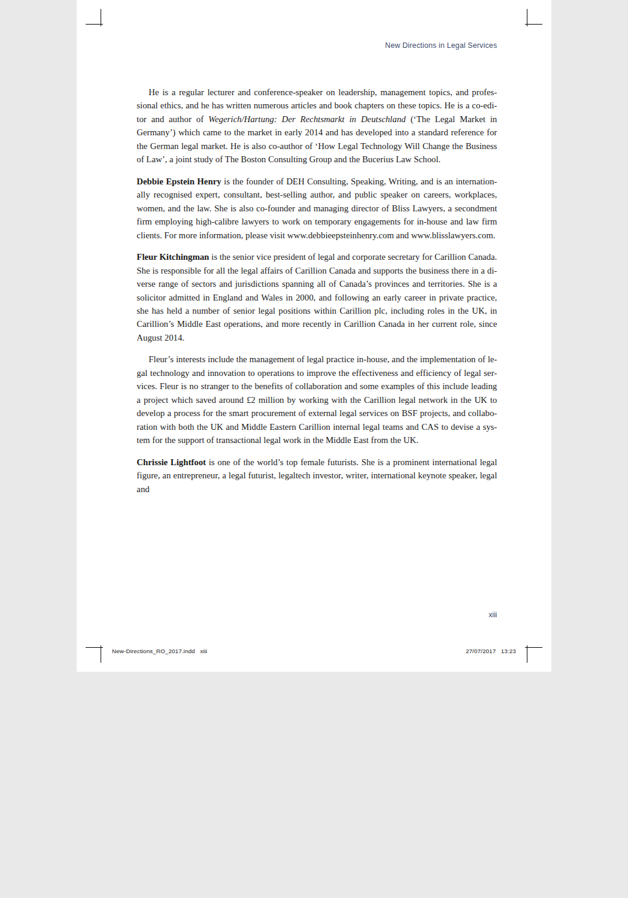New Directions in Legal Services
He is a regular lecturer and conference-speaker on leadership, management topics, and professional ethics, and he has written numerous articles and book chapters on these topics. He is a co-editor and author of Wegerich/Hartung: Der Rechtsmarkt in Deutschland (‘The Legal Market in Germany’) which came to the market in early 2014 and has developed into a standard reference for the German legal market. He is also co-author of ‘How Legal Technology Will Change the Business of Law’, a joint study of The Boston Consulting Group and the Bucerius Law School.
Debbie Epstein Henry is the founder of DEH Consulting, Speaking, Writing, and is an internationally recognised expert, consultant, best-selling author, and public speaker on careers, workplaces, women, and the law. She is also co-founder and managing director of Bliss Lawyers, a secondment firm employing high-calibre lawyers to work on temporary engagements for in-house and law firm clients. For more information, please visit www.debbieepsteinhenry.com and www.blisslawyers.com.
Fleur Kitchingman is the senior vice president of legal and corporate secretary for Carillion Canada. She is responsible for all the legal affairs of Carillion Canada and supports the business there in a diverse range of sectors and jurisdictions spanning all of Canada’s provinces and territories. She is a solicitor admitted in England and Wales in 2000, and following an early career in private practice, she has held a number of senior legal positions within Carillion plc, including roles in the UK, in Carillion’s Middle East operations, and more recently in Carillion Canada in her current role, since August 2014.
Fleur’s interests include the management of legal practice in-house, and the implementation of legal technology and innovation to operations to improve the effectiveness and efficiency of legal services. Fleur is no stranger to the benefits of collaboration and some examples of this include leading a project which saved around £2 million by working with the Carillion legal network in the UK to develop a process for the smart procurement of external legal services on BSF projects, and collaboration with both the UK and Middle Eastern Carillion internal legal teams and CAS to devise a system for the support of transactional legal work in the Middle East from the UK.
Chrissie Lightfoot is one of the world’s top female futurists. She is a prominent international legal figure, an entrepreneur, a legal futurist, legaltech investor, writer, international keynote speaker, legal and
xiii
New-Directions_RO_2017.indd xiii 27/07/2017 13:23